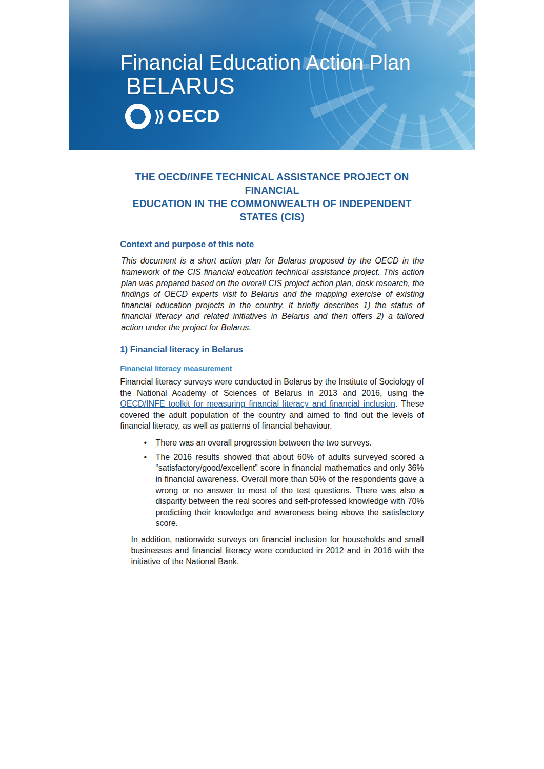Financial Education Action Plan
BELARUS
⟩⟩ OECD
THE OECD/INFE TECHNICAL ASSISTANCE PROJECT ON FINANCIAL
EDUCATION IN THE COMMONWEALTH OF INDEPENDENT STATES (CIS)
Context and purpose of this note
This document is a short action plan for Belarus proposed by the OECD in the framework of the CIS financial education technical assistance project. This action plan was prepared based on the overall CIS project action plan, desk research, the findings of OECD experts visit to Belarus and the mapping exercise of existing financial education projects in the country. It briefly describes 1) the status of financial literacy and related initiatives in Belarus and then offers 2) a tailored action under the project for Belarus.
1) Financial literacy in Belarus
Financial literacy measurement
Financial literacy surveys were conducted in Belarus by the Institute of Sociology of the National Academy of Sciences of Belarus in 2013 and 2016, using the OECD/INFE toolkit for measuring financial literacy and financial inclusion. These covered the adult population of the country and aimed to find out the levels of financial literacy, as well as patterns of financial behaviour.
There was an overall progression between the two surveys.
The 2016 results showed that about 60% of adults surveyed scored a “satisfactory/good/excellent” score in financial mathematics and only 36% in financial awareness. Overall more than 50% of the respondents gave a wrong or no answer to most of the test questions. There was also a disparity between the real scores and self-professed knowledge with 70% predicting their knowledge and awareness being above the satisfactory score.
In addition, nationwide surveys on financial inclusion for households and small businesses and financial literacy were conducted in 2012 and in 2016 with the initiative of the National Bank.